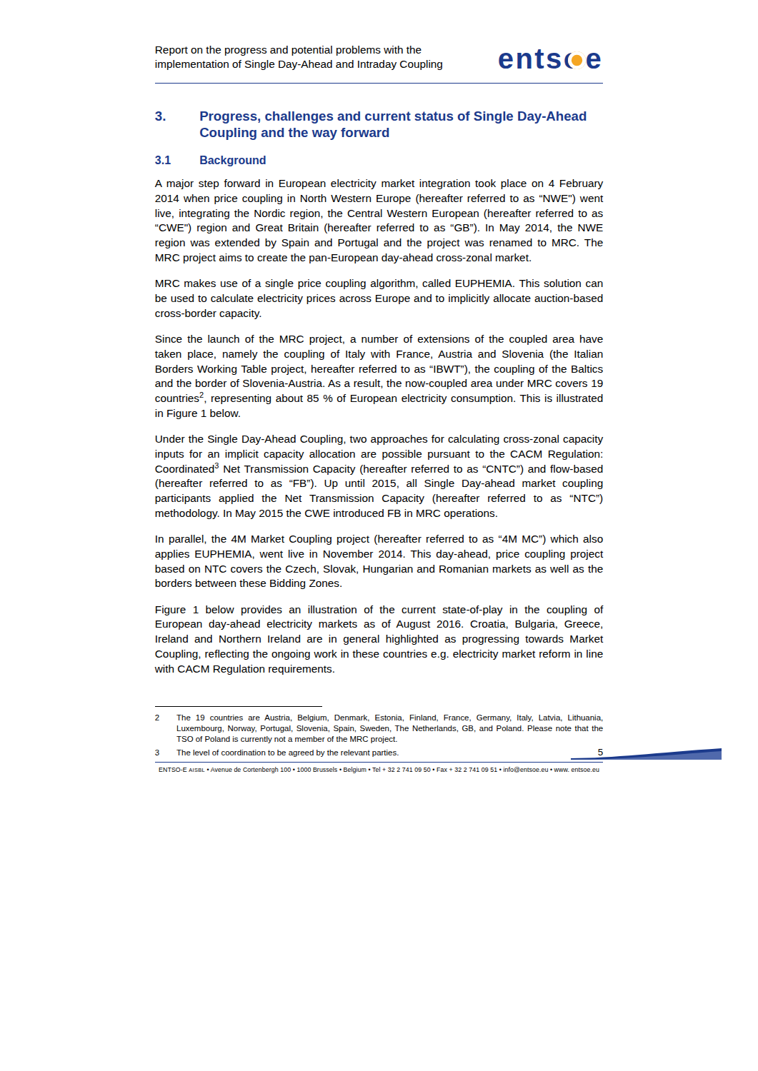Report on the progress and potential problems with the implementation of Single Day-Ahead and Intraday Coupling
entso e
3. Progress, challenges and current status of Single Day-Ahead Coupling and the way forward
3.1 Background
A major step forward in European electricity market integration took place on 4 February 2014 when price coupling in North Western Europe (hereafter referred to as “NWE") went live, integrating the Nordic region, the Central Western European (hereafter referred to as “CWE") region and Great Britain (hereafter referred to as “GB”). In May 2014, the NWE region was extended by Spain and Portugal and the project was renamed to MRC. The MRC project aims to create the pan-European day-ahead cross-zonal market.
MRC makes use of a single price coupling algorithm, called EUPHEMIA. This solution can be used to calculate electricity prices across Europe and to implicitly allocate auction-based cross-border capacity.
Since the launch of the MRC project, a number of extensions of the coupled area have taken place, namely the coupling of Italy with France, Austria and Slovenia (the Italian Borders Working Table project, hereafter referred to as “IBWT”), the coupling of the Baltics and the border of Slovenia-Austria. As a result, the now-coupled area under MRC covers 19 countries2, representing about 85 % of European electricity consumption. This is illustrated in Figure 1 below.
Under the Single Day-Ahead Coupling, two approaches for calculating cross-zonal capacity inputs for an implicit capacity allocation are possible pursuant to the CACM Regulation: Coordinated3 Net Transmission Capacity (hereafter referred to as “CNTC”) and flow-based (hereafter referred to as “FB”). Up until 2015, all Single Day-ahead market coupling participants applied the Net Transmission Capacity (hereafter referred to as “NTC”) methodology. In May 2015 the CWE introduced FB in MRC operations.
In parallel, the 4M Market Coupling project (hereafter referred to as “4M MC”) which also applies EUPHEMIA, went live in November 2014. This day-ahead, price coupling project based on NTC covers the Czech, Slovak, Hungarian and Romanian markets as well as the borders between these Bidding Zones.
Figure 1 below provides an illustration of the current state-of-play in the coupling of European day-ahead electricity markets as of August 2016. Croatia, Bulgaria, Greece, Ireland and Northern Ireland are in general highlighted as progressing towards Market Coupling, reflecting the ongoing work in these countries e.g. electricity market reform in line with CACM Regulation requirements.
2
The 19 countries are Austria, Belgium, Denmark, Estonia, Finland, France, Germany, Italy, Latvia, Lithuania, Luxembourg, Norway, Portugal, Slovenia, Spain, Sweden, The Netherlands, GB, and Poland. Please note that the TSO of Poland is currently not a member of the MRC project.
3
The level of coordination to be agreed by the relevant parties.
5
ENTSO-E AISBL • Avenue de Cortenbergh 100 • 1000 Brussels • Belgium • Tel + 32 2 741 09 50 • Fax + 32 2 741 09 51 • info@entsoe.eu • www. entsoe.eu